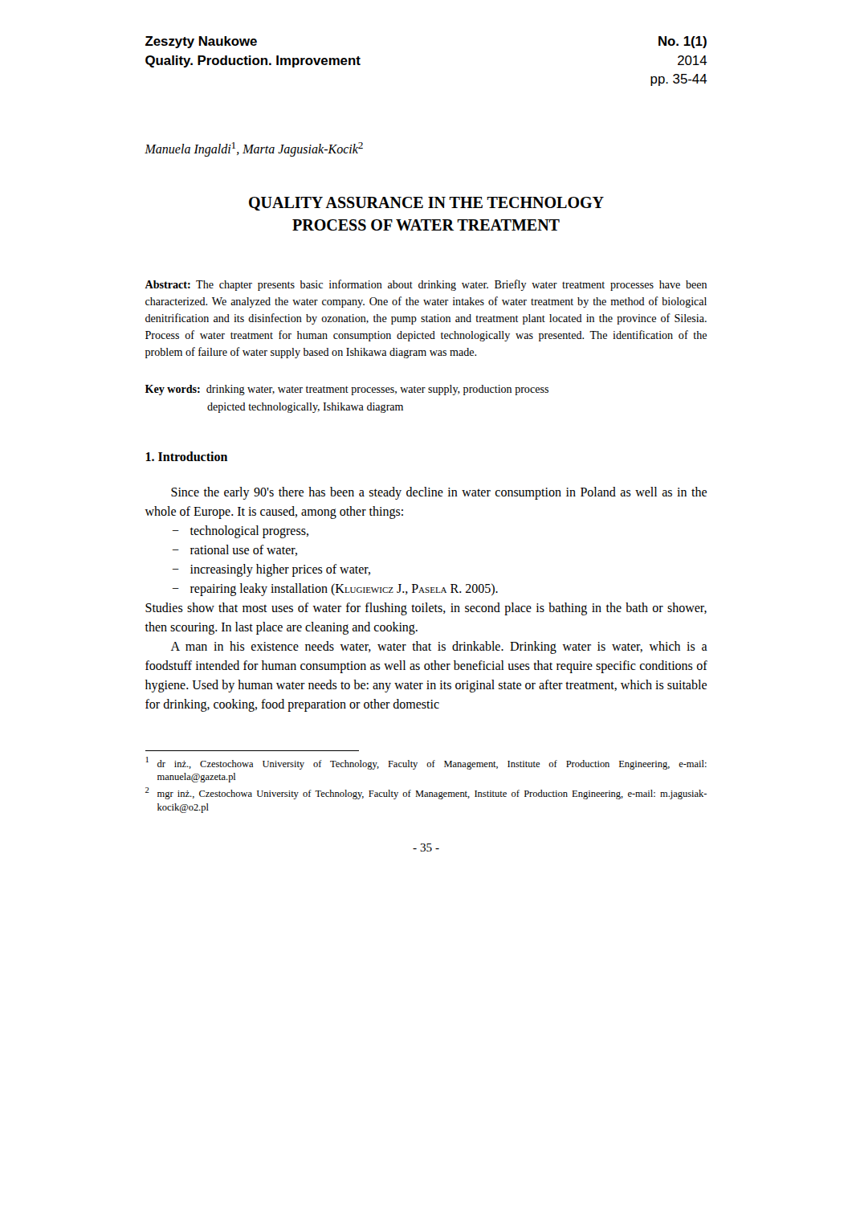Zeszyty Naukowe
Quality. Production. Improvement
No. 1(1)
2014
pp. 35-44
Manuela Ingaldi1, Marta Jagusiak-Kocik2
QUALITY ASSURANCE IN THE TECHNOLOGY
PROCESS OF WATER TREATMENT
Abstract: The chapter presents basic information about drinking water. Briefly water treatment processes have been characterized. We analyzed the water company. One of the water intakes of water treatment by the method of biological denitrification and its disinfection by ozonation, the pump station and treatment plant located in the province of Silesia. Process of water treatment for human consumption depicted technologically was presented. The identification of the problem of failure of water supply based on Ishikawa diagram was made.
Key words: drinking water, water treatment processes, water supply, production process depicted technologically, Ishikawa diagram
1. Introduction
Since the early 90's there has been a steady decline in water consumption in Poland as well as in the whole of Europe. It is caused, among other things:
technological progress,
rational use of water,
increasingly higher prices of water,
repairing leaky installation (Klugiewicz J., Pasela R. 2005).
Studies show that most uses of water for flushing toilets, in second place is bathing in the bath or shower, then scouring. In last place are cleaning and cooking.
A man in his existence needs water, water that is drinkable. Drinking water is water, which is a foodstuff intended for human consumption as well as other beneficial uses that require specific conditions of hygiene. Used by human water needs to be: any water in its original state or after treatment, which is suitable for drinking, cooking, food preparation or other domestic
1dr inż., Czestochowa University of Technology, Faculty of Management, Institute of Production Engineering, e-mail: manuela@gazeta.pl
2mgr inż., Czestochowa University of Technology, Faculty of Management, Institute of Production Engineering, e-mail: m.jagusiak-kocik@o2.pl
- 35 -